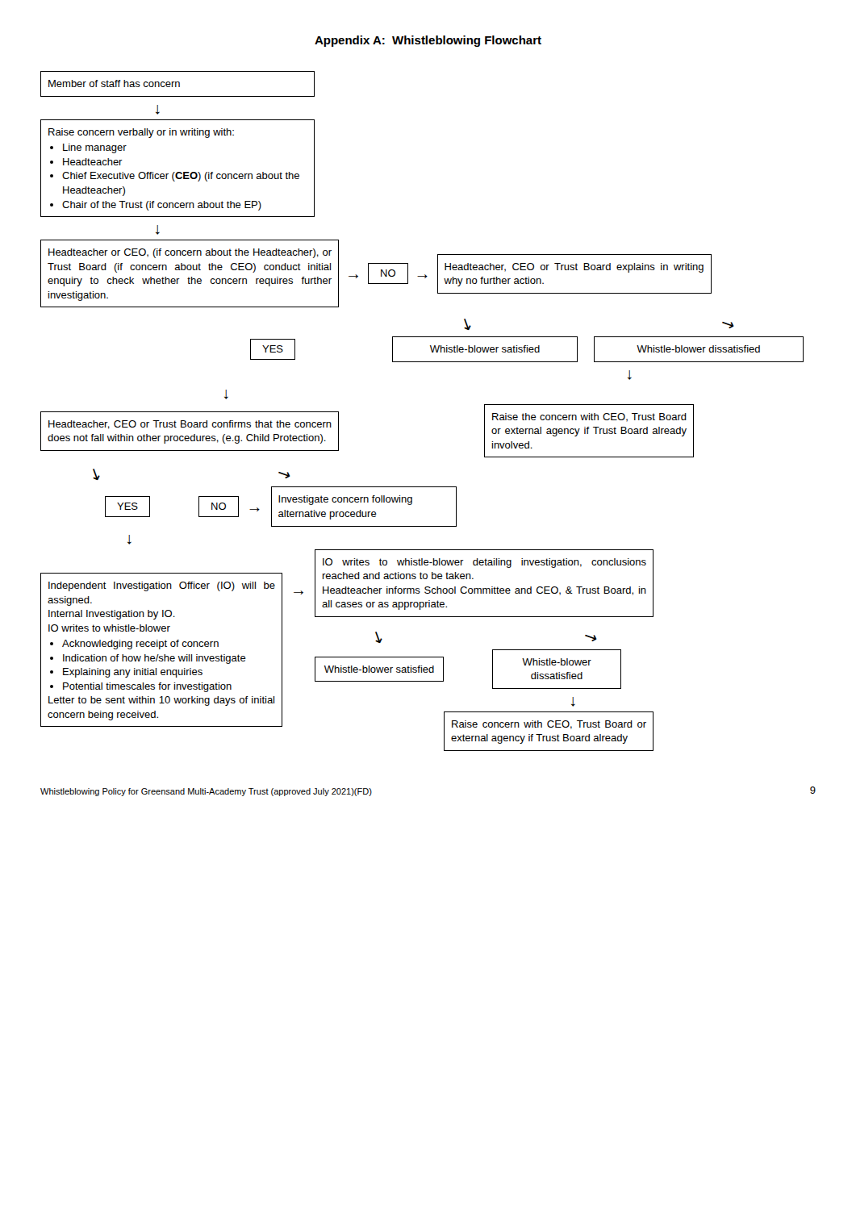Appendix A: Whistleblowing Flowchart
Member of staff has concern
↓
Raise concern verbally or in writing with:
Line manager
Headteacher
Chief Executive Officer (CEO) (if concern about the Headteacher)
Chair of the Trust (if concern about the EP)
↓
Headteacher or CEO, (if concern about the Headteacher), or Trust Board (if concern about the CEO) conduct initial enquiry to check whether the concern requires further investigation.
→
NO
→
Headteacher, CEO or Trust Board explains in writing why no further action.
↘ ↘
YES
Whistle-blower satisfied
Whistle-blower dissatisfied
↓
↓
Headteacher, CEO or Trust Board confirms that the concern does not fall within other procedures, (e.g. Child Protection).
Raise the concern with CEO, Trust Board or external agency if Trust Board already involved.
↘ ↘
YES
NO
→
Investigate concern following alternative procedure
↓
Independent Investigation Officer (IO) will be assigned.
Internal Investigation by IO.
IO writes to whistle-blower
Acknowledging receipt of concern
Indication of how he/she will investigate
Explaining any initial enquiries
Potential timescales for investigation
Letter to be sent within 10 working days of initial concern being received.
→
IO writes to whistle-blower detailing investigation, conclusions reached and actions to be taken.
Headteacher informs School Committee and CEO, & Trust Board, in all cases or as appropriate.
↘ ↘
Whistle-blower satisfied
Whistle-blower dissatisfied
↓
Raise concern with CEO, Trust Board or external agency if Trust Board already
Whistleblowing Policy for Greensand Multi-Academy Trust (approved July 2021)(FD) 9